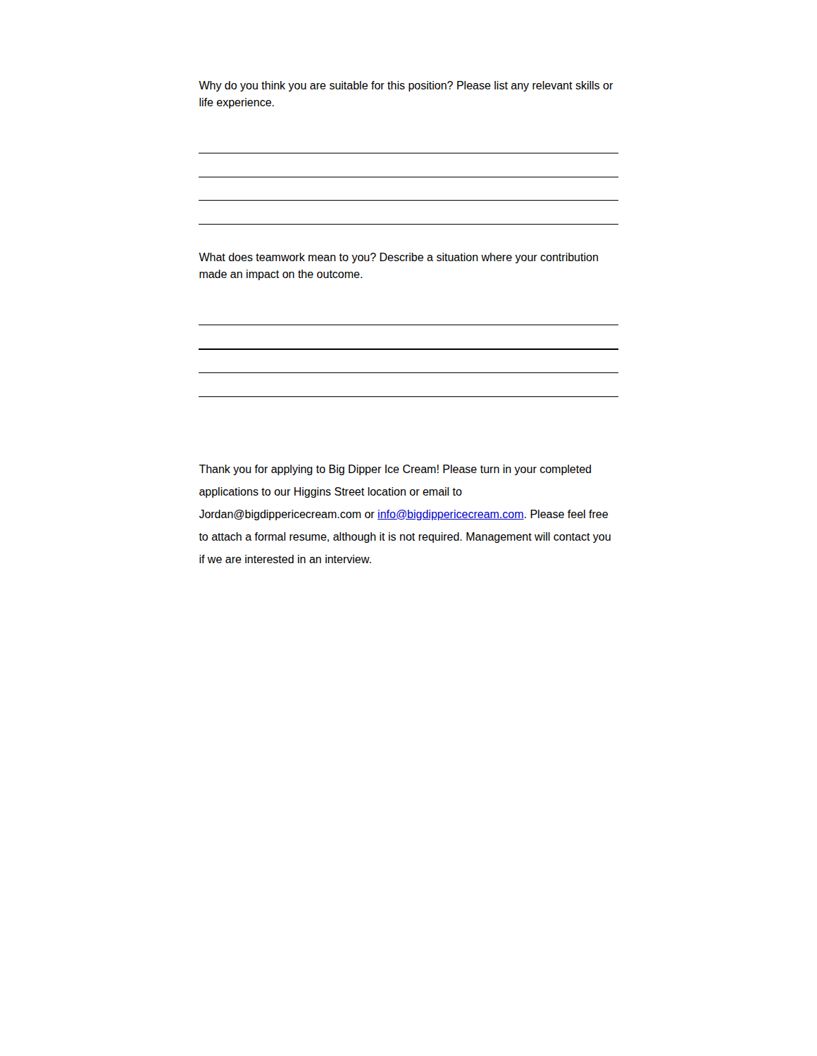Why do you think you are suitable for this position? Please list any relevant skills or life experience.
What does teamwork mean to you? Describe a situation where your contribution made an impact on the outcome.
Thank you for applying to Big Dipper Ice Cream! Please turn in your completed applications to our Higgins Street location or email to Jordan@bigdippericecream.com or info@bigdippericecream.com. Please feel free to attach a formal resume, although it is not required. Management will contact you if we are interested in an interview.